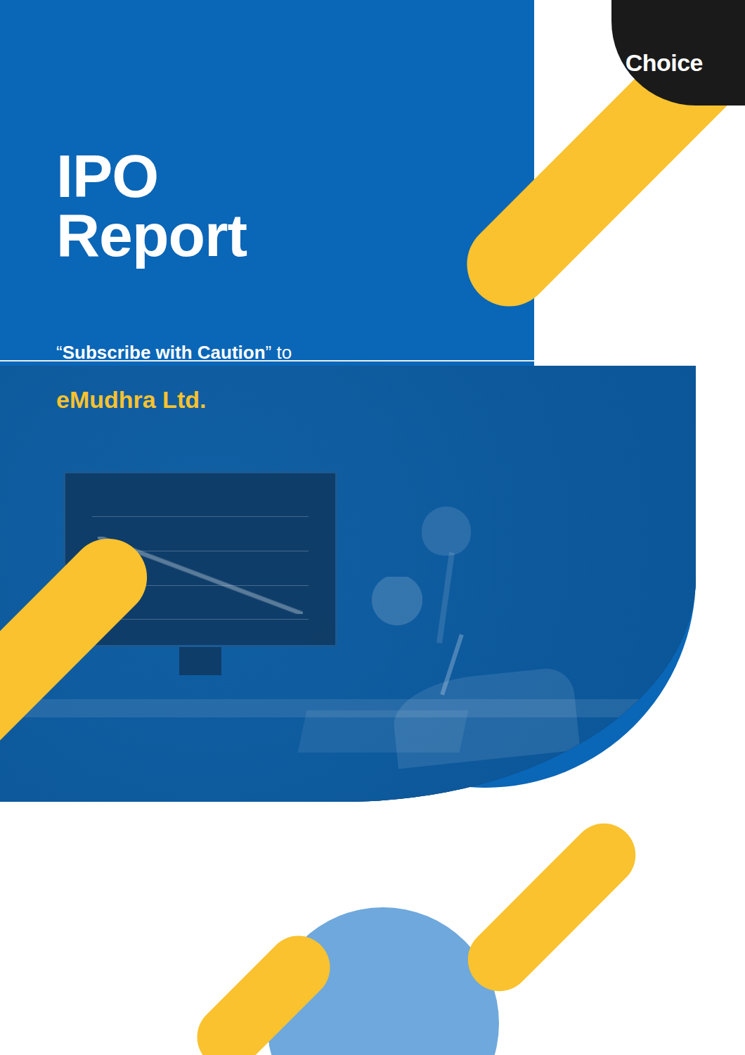Choice
IPO
Report
“Subscribe with Caution” to
eMudhra Ltd.